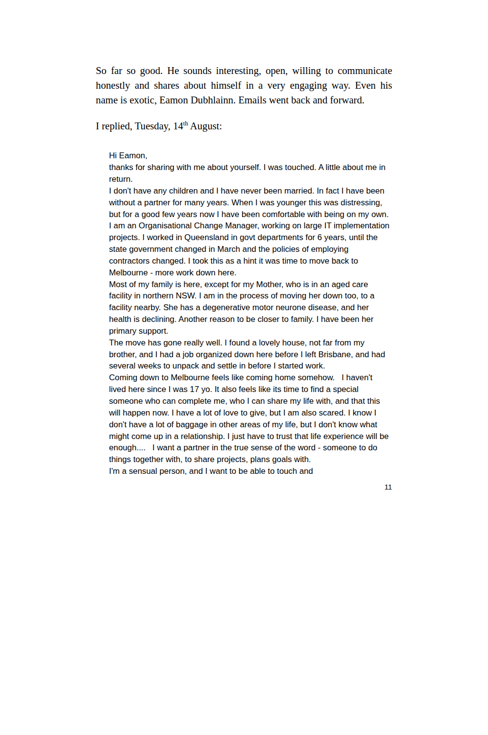So far so good. He sounds interesting, open, willing to communicate honestly and shares about himself in a very engaging way. Even his name is exotic, Eamon Dubhlainn. Emails went back and forward.
I replied, Tuesday, 14th August:
Hi Eamon,
thanks for sharing with me about yourself. I was touched. A little about me in return.
I don't have any children and I have never been married. In fact I have been without a partner for many years. When I was younger this was distressing, but for a good few years now I have been comfortable with being on my own.
I am an Organisational Change Manager, working on large IT implementation projects. I worked in Queensland in govt departments for 6 years, until the state government changed in March and the policies of employing contractors changed. I took this as a hint it was time to move back to Melbourne - more work down here.
Most of my family is here, except for my Mother, who is in an aged care facility in northern NSW. I am in the process of moving her down too, to a facility nearby. She has a degenerative motor neurone disease, and her health is declining. Another reason to be closer to family. I have been her primary support.
The move has gone really well. I found a lovely house, not far from my brother, and I had a job organized down here before I left Brisbane, and had several weeks to unpack and settle in before I started work.
Coming down to Melbourne feels like coming home somehow. I haven't lived here since I was 17 yo. It also feels like its time to find a special someone who can complete me, who I can share my life with, and that this will happen now. I have a lot of love to give, but I am also scared. I know I don't have a lot of baggage in other areas of my life, but I don't know what might come up in a relationship. I just have to trust that life experience will be enough.... I want a partner in the true sense of the word - someone to do things together with, to share projects, plans goals with.
I'm a sensual person, and I want to be able to touch and
11